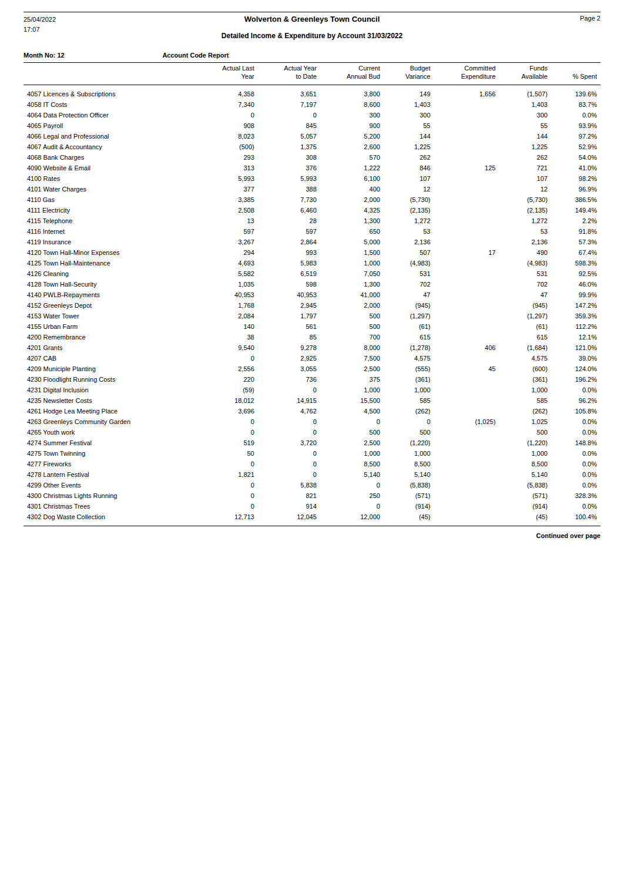25/04/2022
17:07
Wolverton & Greenleys Town Council
Detailed Income & Expenditure by Account 31/03/2022
Page 2
Month No: 12
Account Code Report
| | Actual Last Year | Actual Year to Date | Current Annual Bud | Budget Variance | Committed Expenditure | Funds Available | % Spent |
| --- | --- | --- | --- | --- | --- | --- | --- |
| 4057 Licences & Subscriptions | 4,358 | 3,651 | 3,800 | 149 | 1,656 | (1,507) | 139.6% |
| 4058 IT Costs | 7,340 | 7,197 | 8,600 | 1,403 | | 1,403 | 83.7% |
| 4064 Data Protection Officer | 0 | 0 | 300 | 300 | | 300 | 0.0% |
| 4065 Payroll | 908 | 845 | 900 | 55 | | 55 | 93.9% |
| 4066 Legal and Professional | 8,023 | 5,057 | 5,200 | 144 | | 144 | 97.2% |
| 4067 Audit & Accountancy | (500) | 1,375 | 2,600 | 1,225 | | 1,225 | 52.9% |
| 4068 Bank Charges | 293 | 308 | 570 | 262 | | 262 | 54.0% |
| 4090 Website & Email | 313 | 376 | 1,222 | 846 | 125 | 721 | 41.0% |
| 4100 Rates | 5,993 | 5,993 | 6,100 | 107 | | 107 | 98.2% |
| 4101 Water Charges | 377 | 388 | 400 | 12 | | 12 | 96.9% |
| 4110 Gas | 3,385 | 7,730 | 2,000 | (5,730) | | (5,730) | 386.5% |
| 4111 Electricity | 2,508 | 6,460 | 4,325 | (2,135) | | (2,135) | 149.4% |
| 4115 Telephone | 13 | 28 | 1,300 | 1,272 | | 1,272 | 2.2% |
| 4116 Internet | 597 | 597 | 650 | 53 | | 53 | 91.8% |
| 4119 Insurance | 3,267 | 2,864 | 5,000 | 2,136 | | 2,136 | 57.3% |
| 4120 Town Hall-Minor Expenses | 294 | 993 | 1,500 | 507 | 17 | 490 | 67.4% |
| 4125 Town Hall-Maintenance | 4,693 | 5,983 | 1,000 | (4,983) | | (4,983) | 598.3% |
| 4126 Cleaning | 5,582 | 6,519 | 7,050 | 531 | | 531 | 92.5% |
| 4128 Town Hall-Security | 1,035 | 598 | 1,300 | 702 | | 702 | 46.0% |
| 4140 PWLB-Repayments | 40,953 | 40,953 | 41,000 | 47 | | 47 | 99.9% |
| 4152 Greenleys Depot | 1,768 | 2,945 | 2,000 | (945) | | (945) | 147.2% |
| 4153 Water Tower | 2,084 | 1,797 | 500 | (1,297) | | (1,297) | 359.3% |
| 4155 Urban Farm | 140 | 561 | 500 | (61) | | (61) | 112.2% |
| 4200 Remembrance | 38 | 85 | 700 | 615 | | 615 | 12.1% |
| 4201 Grants | 9,540 | 9,278 | 8,000 | (1,278) | 406 | (1,684) | 121.0% |
| 4207 CAB | 0 | 2,925 | 7,500 | 4,575 | | 4,575 | 39.0% |
| 4209 Municiple Planting | 2,556 | 3,055 | 2,500 | (555) | 45 | (600) | 124.0% |
| 4230 Floodlight Running Costs | 220 | 736 | 375 | (361) | | (361) | 196.2% |
| 4231 Digital Inclusion | (59) | 0 | 1,000 | 1,000 | | 1,000 | 0.0% |
| 4235 Newsletter Costs | 18,012 | 14,915 | 15,500 | 585 | | 585 | 96.2% |
| 4261 Hodge Lea Meeting Place | 3,696 | 4,762 | 4,500 | (262) | | (262) | 105.8% |
| 4263 Greenleys Community Garden | 0 | 0 | 0 | 0 | (1,025) | 1,025 | 0.0% |
| 4265 Youth work | 0 | 0 | 500 | 500 | | 500 | 0.0% |
| 4274 Summer Festival | 519 | 3,720 | 2,500 | (1,220) | | (1,220) | 148.8% |
| 4275 Town Twinning | 50 | 0 | 1,000 | 1,000 | | 1,000 | 0.0% |
| 4277 Fireworks | 0 | 0 | 8,500 | 8,500 | | 8,500 | 0.0% |
| 4278 Lantern Festival | 1,821 | 0 | 5,140 | 5,140 | | 5,140 | 0.0% |
| 4299 Other Events | 0 | 5,838 | 0 | (5,838) | | (5,838) | 0.0% |
| 4300 Christmas Lights Running | 0 | 821 | 250 | (571) | | (571) | 328.3% |
| 4301 Christmas Trees | 0 | 914 | 0 | (914) | | (914) | 0.0% |
| 4302 Dog Waste Collection | 12,713 | 12,045 | 12,000 | (45) | | (45) | 100.4% |
Continued over page